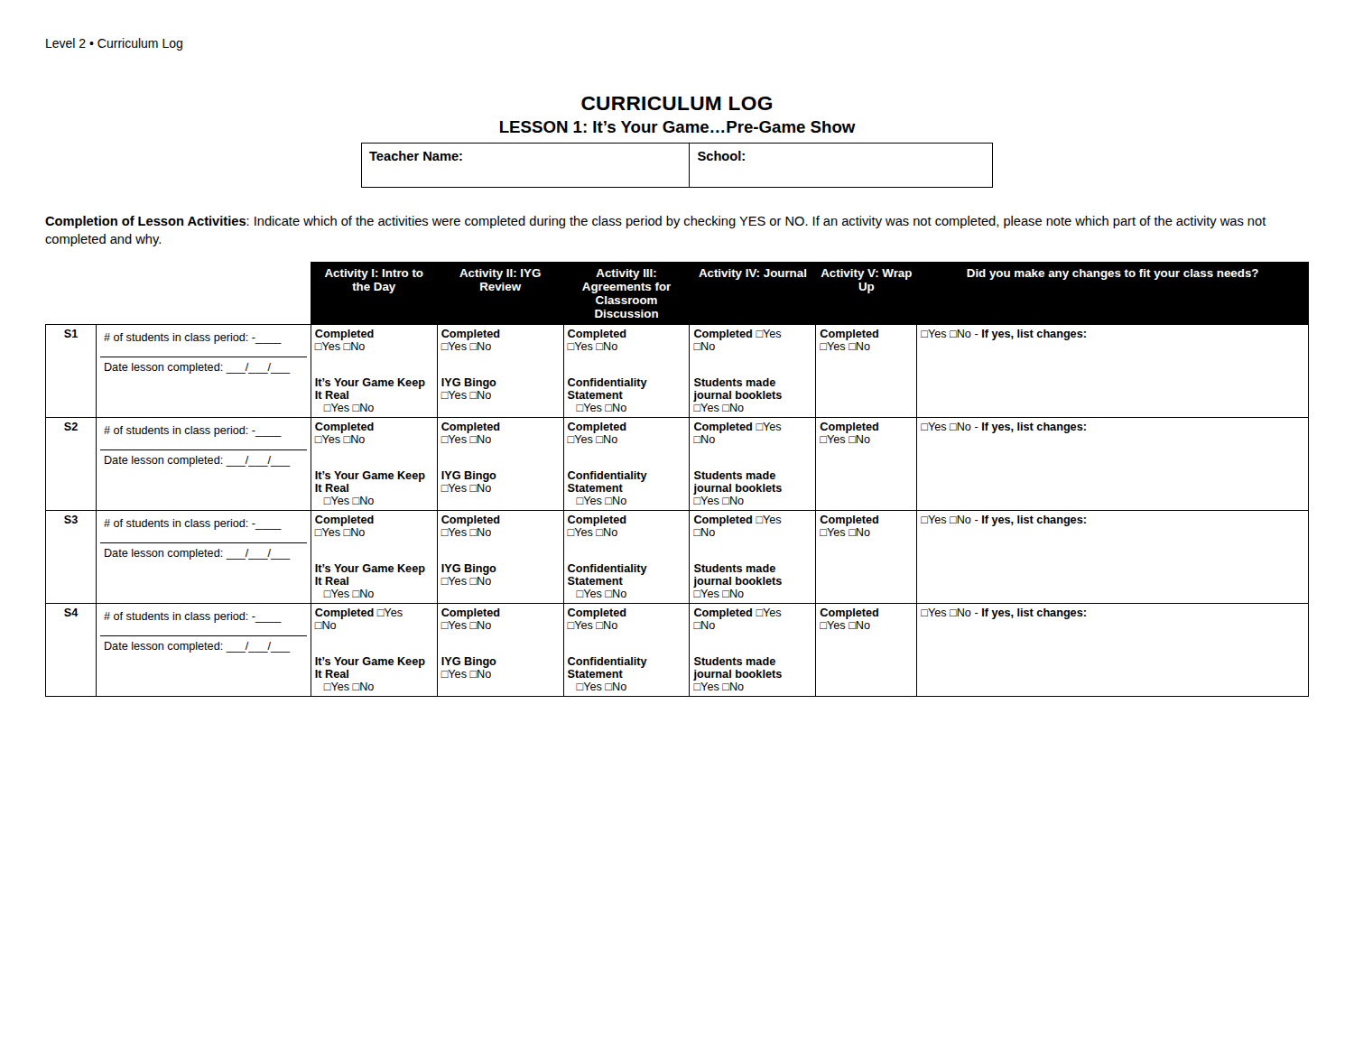Level 2 • Curriculum Log
CURRICULUM LOG
LESSON 1: It’s Your Game…Pre-Game Show
| Teacher Name: | School: |
Completion of Lesson Activities: Indicate which of the activities were completed during the class period by checking YES or NO. If an activity was not completed, please note which part of the activity was not completed and why.
| | | Activity I: Intro to the Day | Activity II: IYG Review | Activity III: Agreements for Classroom Discussion | Activity IV: Journal | Activity V: Wrap Up | Did you make any changes to fit your class needs? |
| --- | --- | --- | --- | --- | --- | --- | --- |
| S1 | # of students in class period: -____ Date lesson completed: ___/___/___ | Completed □Yes □No It’s Your Game Keep It Real □Yes □No | Completed □Yes □No IYG Bingo □Yes □No | Completed □Yes □No Confidentiality Statement □Yes □No | Completed □Yes □No Students made journal booklets □Yes □No | Completed □Yes □No | □Yes □No - If yes, list changes: |
| S2 | # of students in class period: -____ Date lesson completed: ___/___/___ | Completed □Yes □No It’s Your Game Keep It Real □Yes □No | Completed □Yes □No IYG Bingo □Yes □No | Completed □Yes □No Confidentiality Statement □Yes □No | Completed □Yes □No Students made journal booklets □Yes □No | Completed □Yes □No | □Yes □No - If yes, list changes: |
| S3 | # of students in class period: -____ Date lesson completed: ___/___/___ | Completed □Yes □No It’s Your Game Keep It Real □Yes □No | Completed □Yes □No IYG Bingo □Yes □No | Completed □Yes □No Confidentiality Statement □Yes □No | Completed □Yes □No Students made journal booklets □Yes □No | Completed □Yes □No | □Yes □No - If yes, list changes: |
| S4 | # of students in class period: -____ Date lesson completed: ___/___/___ | Completed □Yes □No It’s Your Game Keep It Real □Yes □No | Completed □Yes □No IYG Bingo □Yes □No | Completed □Yes □No Confidentiality Statement □Yes □No | Completed □Yes □No Students made journal booklets □Yes □No | Completed □Yes □No | □Yes □No - If yes, list changes: |